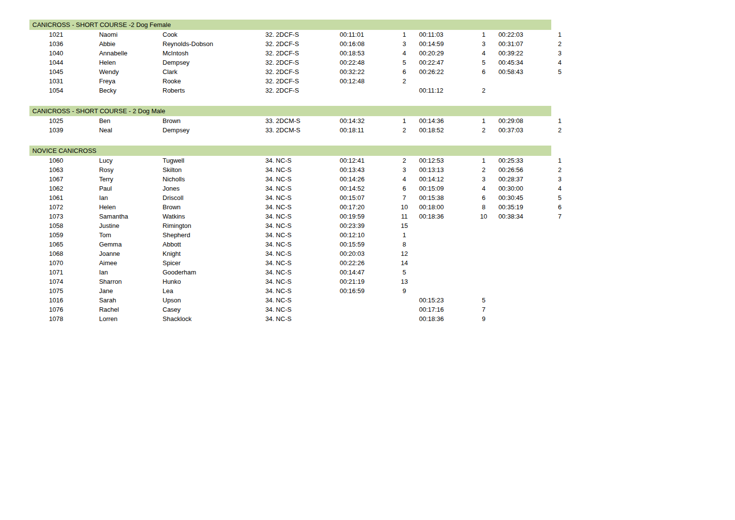| CANICROSS - SHORT COURSE -2 Dog Female |
| 1021 | Naomi | Cook | 32. 2DCF-S | 00:11:01 | 1 | 00:11:03 | 1 | 00:22:03 | 1 |
| 1036 | Abbie | Reynolds-Dobson | 32. 2DCF-S | 00:16:08 | 3 | 00:14:59 | 3 | 00:31:07 | 2 |
| 1040 | Annabelle | McIntosh | 32. 2DCF-S | 00:18:53 | 4 | 00:20:29 | 4 | 00:39:22 | 3 |
| 1044 | Helen | Dempsey | 32. 2DCF-S | 00:22:48 | 5 | 00:22:47 | 5 | 00:45:34 | 4 |
| 1045 | Wendy | Clark | 32. 2DCF-S | 00:32:22 | 6 | 00:26:22 | 6 | 00:58:43 | 5 |
| 1031 | Freya | Rooke | 32. 2DCF-S | 00:12:48 | 2 | | | | |
| 1054 | Becky | Roberts | 32. 2DCF-S | | | 00:11:12 | 2 | | |
| CANICROSS - SHORT COURSE - 2 Dog Male |
| 1025 | Ben | Brown | 33. 2DCM-S | 00:14:32 | 1 | 00:14:36 | 1 | 00:29:08 | 1 |
| 1039 | Neal | Dempsey | 33. 2DCM-S | 00:18:11 | 2 | 00:18:52 | 2 | 00:37:03 | 2 |
| NOVICE CANICROSS |
| 1060 | Lucy | Tugwell | 34. NC-S | 00:12:41 | 2 | 00:12:53 | 1 | 00:25:33 | 1 |
| 1063 | Rosy | Skilton | 34. NC-S | 00:13:43 | 3 | 00:13:13 | 2 | 00:26:56 | 2 |
| 1067 | Terry | Nicholls | 34. NC-S | 00:14:26 | 4 | 00:14:12 | 3 | 00:28:37 | 3 |
| 1062 | Paul | Jones | 34. NC-S | 00:14:52 | 6 | 00:15:09 | 4 | 00:30:00 | 4 |
| 1061 | Ian | Driscoll | 34. NC-S | 00:15:07 | 7 | 00:15:38 | 6 | 00:30:45 | 5 |
| 1072 | Helen | Brown | 34. NC-S | 00:17:20 | 10 | 00:18:00 | 8 | 00:35:19 | 6 |
| 1073 | Samantha | Watkins | 34. NC-S | 00:19:59 | 11 | 00:18:36 | 10 | 00:38:34 | 7 |
| 1058 | Justine | Rimington | 34. NC-S | 00:23:39 | 15 | | | | |
| 1059 | Tom | Shepherd | 34. NC-S | 00:12:10 | 1 | | | | |
| 1065 | Gemma | Abbott | 34. NC-S | 00:15:59 | 8 | | | | |
| 1068 | Joanne | Knight | 34. NC-S | 00:20:03 | 12 | | | | |
| 1070 | Aimee | Spicer | 34. NC-S | 00:22:26 | 14 | | | | |
| 1071 | Ian | Gooderham | 34. NC-S | 00:14:47 | 5 | | | | |
| 1074 | Sharron | Hunko | 34. NC-S | 00:21:19 | 13 | | | | |
| 1075 | Jane | Lea | 34. NC-S | 00:16:59 | 9 | | | | |
| 1016 | Sarah | Upson | 34. NC-S | | | 00:15:23 | 5 | | |
| 1076 | Rachel | Casey | 34. NC-S | | | 00:17:16 | 7 | | |
| 1078 | Lorren | Shacklock | 34. NC-S | | | 00:18:36 | 9 | | |